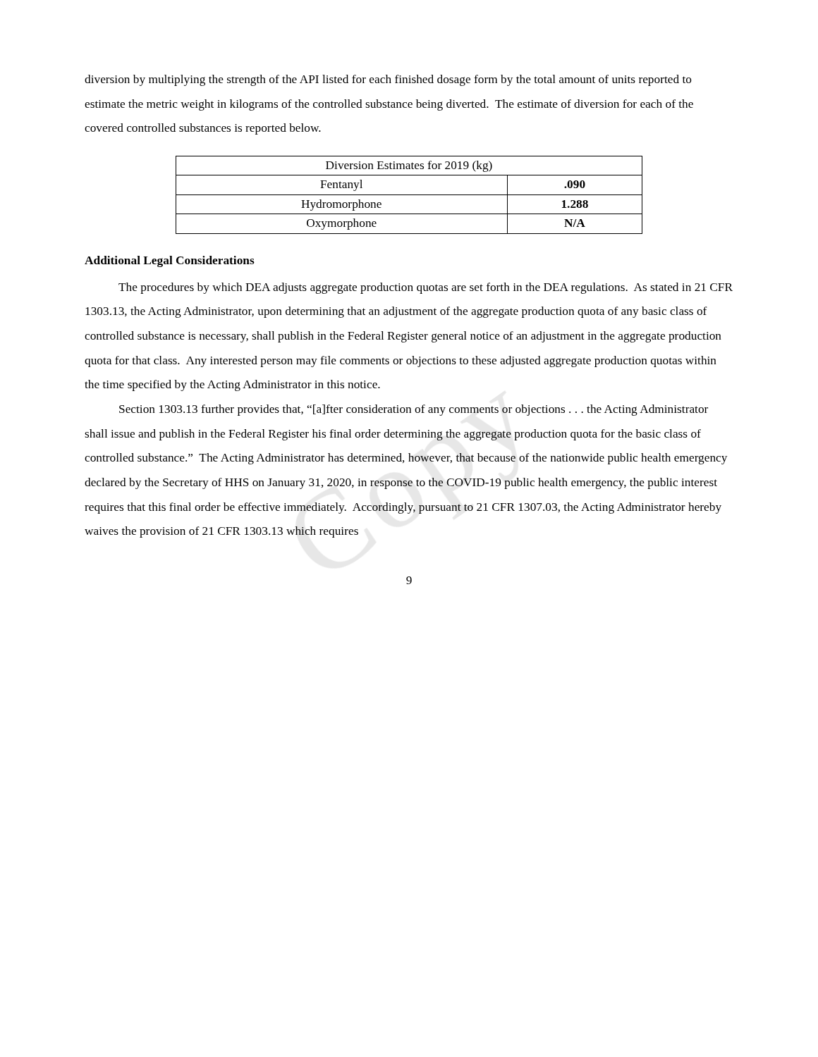Copy
diversion by multiplying the strength of the API listed for each finished dosage form by the total amount of units reported to estimate the metric weight in kilograms of the controlled substance being diverted. The estimate of diversion for each of the covered controlled substances is reported below.
| Diversion Estimates for 2019 (kg) |
| --- |
| Fentanyl | .090 |
| Hydromorphone | 1.288 |
| Oxymorphone | N/A |
Additional Legal Considerations
The procedures by which DEA adjusts aggregate production quotas are set forth in the DEA regulations. As stated in 21 CFR 1303.13, the Acting Administrator, upon determining that an adjustment of the aggregate production quota of any basic class of controlled substance is necessary, shall publish in the Federal Register general notice of an adjustment in the aggregate production quota for that class. Any interested person may file comments or objections to these adjusted aggregate production quotas within the time specified by the Acting Administrator in this notice.
Section 1303.13 further provides that, “[a]fter consideration of any comments or objections . . . the Acting Administrator shall issue and publish in the Federal Register his final order determining the aggregate production quota for the basic class of controlled substance.” The Acting Administrator has determined, however, that because of the nationwide public health emergency declared by the Secretary of HHS on January 31, 2020, in response to the COVID-19 public health emergency, the public interest requires that this final order be effective immediately. Accordingly, pursuant to 21 CFR 1307.03, the Acting Administrator hereby waives the provision of 21 CFR 1303.13 which requires
9